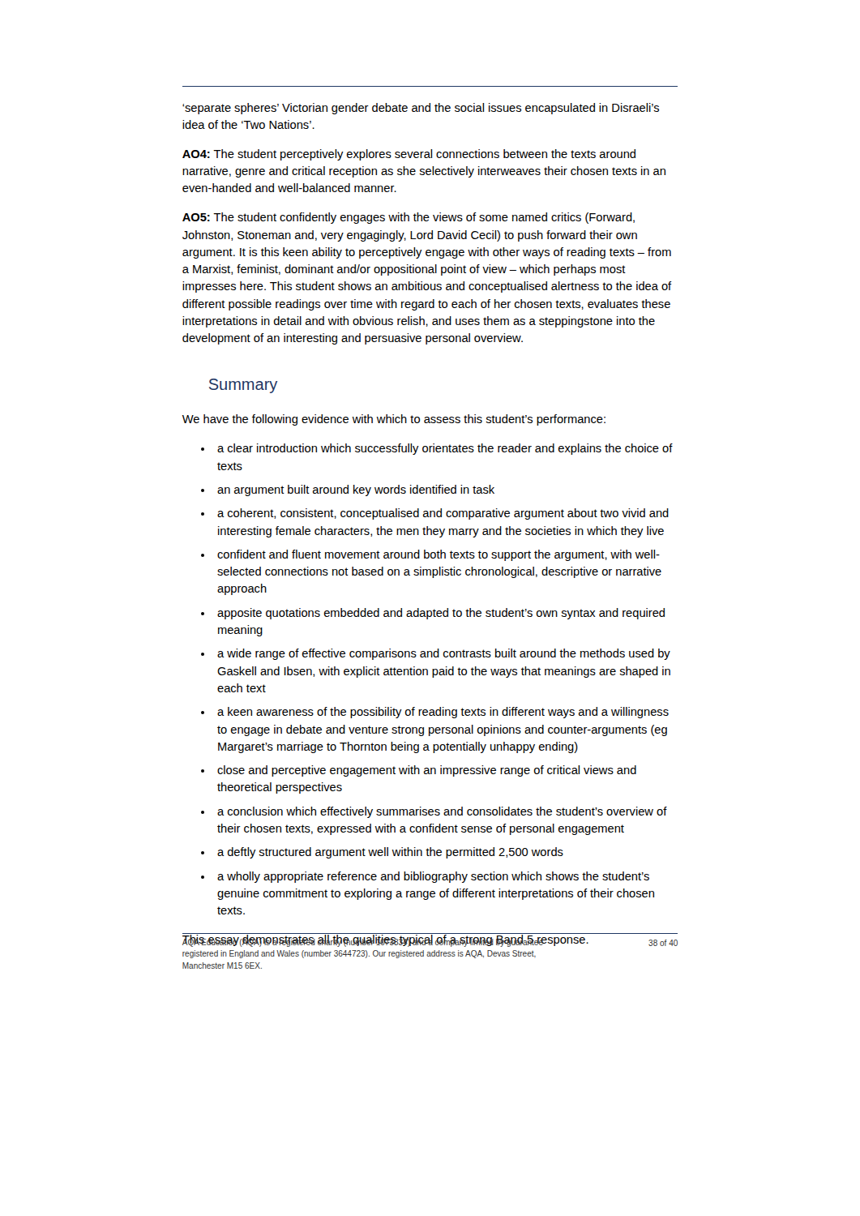‘separate spheres’ Victorian gender debate and the social issues encapsulated in Disraeli’s idea of the ‘Two Nations’.
AO4: The student perceptively explores several connections between the texts around narrative, genre and critical reception as she selectively interweaves their chosen texts in an even-handed and well-balanced manner.
AO5: The student confidently engages with the views of some named critics (Forward, Johnston, Stoneman and, very engagingly, Lord David Cecil) to push forward their own argument. It is this keen ability to perceptively engage with other ways of reading texts – from a Marxist, feminist, dominant and/or oppositional point of view – which perhaps most impresses here. This student shows an ambitious and conceptualised alertness to the idea of different possible readings over time with regard to each of her chosen texts, evaluates these interpretations in detail and with obvious relish, and uses them as a steppingstone into the development of an interesting and persuasive personal overview.
Summary
We have the following evidence with which to assess this student’s performance:
a clear introduction which successfully orientates the reader and explains the choice of texts
an argument built around key words identified in task
a coherent, consistent, conceptualised and comparative argument about two vivid and interesting female characters, the men they marry and the societies in which they live
confident and fluent movement around both texts to support the argument, with well-selected connections not based on a simplistic chronological, descriptive or narrative approach
apposite quotations embedded and adapted to the student’s own syntax and required meaning
a wide range of effective comparisons and contrasts built around the methods used by Gaskell and Ibsen, with explicit attention paid to the ways that meanings are shaped in each text
a keen awareness of the possibility of reading texts in different ways and a willingness to engage in debate and venture strong personal opinions and counter-arguments (eg Margaret’s marriage to Thornton being a potentially unhappy ending)
close and perceptive engagement with an impressive range of critical views and theoretical perspectives
a conclusion which effectively summarises and consolidates the student’s overview of their chosen texts, expressed with a confident sense of personal engagement
a deftly structured argument well within the permitted 2,500 words
a wholly appropriate reference and bibliography section which shows the student’s genuine commitment to exploring a range of different interpretations of their chosen texts.
This essay demonstrates all the qualities typical of a strong Band 5 response.
AQA Education (AQA) is a registered charity (number 1073334) and a company limited by guarantee registered in England and Wales (number 3644723). Our registered address is AQA, Devas Street, Manchester M15 6EX.
38 of 40